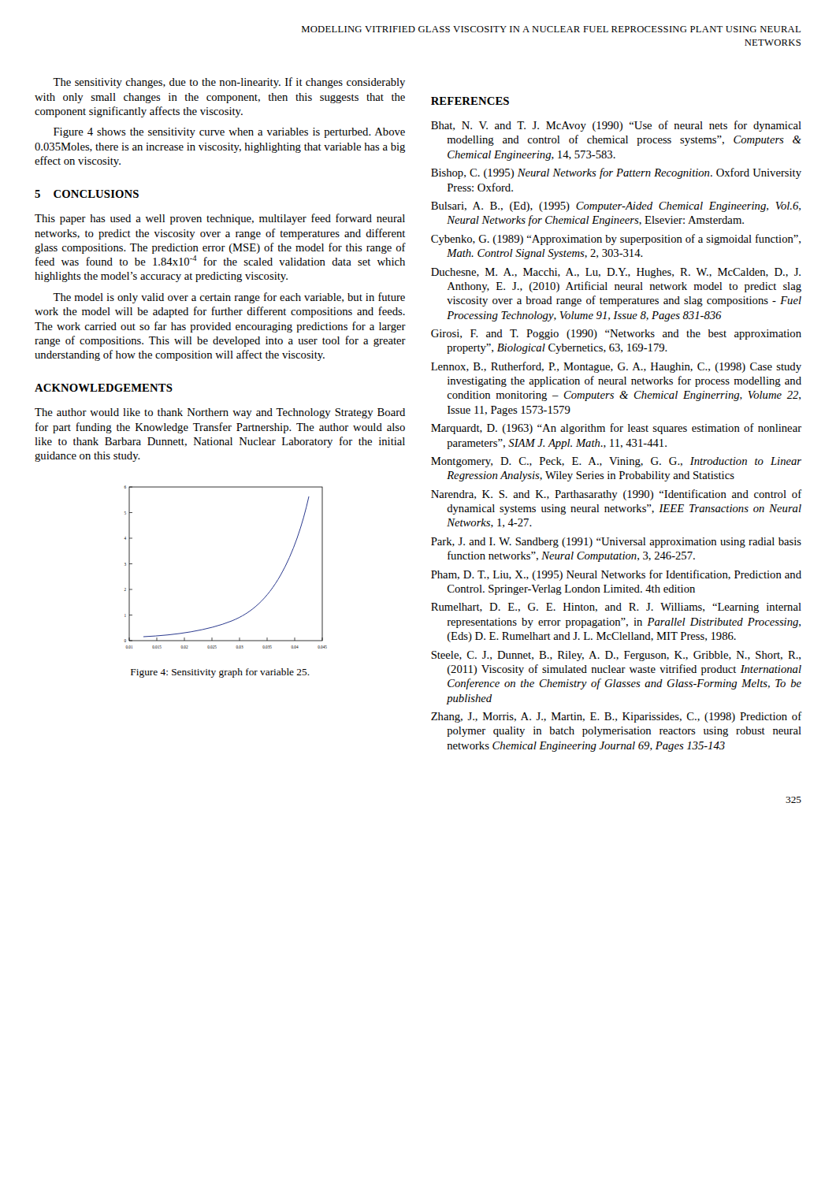MODELLING VITRIFIED GLASS VISCOSITY IN A NUCLEAR FUEL REPROCESSING PLANT USING NEURAL
NETWORKS
The sensitivity changes, due to the non-linearity. If it changes considerably with only small changes in the component, then this suggests that the component significantly affects the viscosity.
Figure 4 shows the sensitivity curve when a variables is perturbed. Above 0.035Moles, there is an increase in viscosity, highlighting that variable has a big effect on viscosity.
5 CONCLUSIONS
This paper has used a well proven technique, multilayer feed forward neural networks, to predict the viscosity over a range of temperatures and different glass compositions. The prediction error (MSE) of the model for this range of feed was found to be 1.84x10-4 for the scaled validation data set which highlights the model’s accuracy at predicting viscosity.
The model is only valid over a certain range for each variable, but in future work the model will be adapted for further different compositions and feeds. The work carried out so far has provided encouraging predictions for a larger range of compositions. This will be developed into a user tool for a greater understanding of how the composition will affect the viscosity.
ACKNOWLEDGEMENTS
The author would like to thank Northern way and Technology Strategy Board for part funding the Knowledge Transfer Partnership. The author would also like to thank Barbara Dunnett, National Nuclear Laboratory for the initial guidance on this study.
0 1 2 3 4 5 6 0.01 0.015 0.02 0.025 0.03 0.035 0.04 0.045
Figure 4: Sensitivity graph for variable 25.
REFERENCES
Bhat, N. V. and T. J. McAvoy (1990) “Use of neural nets for dynamical modelling and control of chemical process systems”, Computers & Chemical Engineering, 14, 573-583.
Bishop, C. (1995) Neural Networks for Pattern Recognition. Oxford University Press: Oxford.
Bulsari, A. B., (Ed), (1995) Computer-Aided Chemical Engineering, Vol.6, Neural Networks for Chemical Engineers, Elsevier: Amsterdam.
Cybenko, G. (1989) “Approximation by superposition of a sigmoidal function”, Math. Control Signal Systems, 2, 303-314.
Duchesne, M. A., Macchi, A., Lu, D.Y., Hughes, R. W., McCalden, D., J. Anthony, E. J., (2010) Artificial neural network model to predict slag viscosity over a broad range of temperatures and slag compositions - Fuel Processing Technology, Volume 91, Issue 8, Pages 831-836
Girosi, F. and T. Poggio (1990) “Networks and the best approximation property”, Biological Cybernetics, 63, 169-179.
Lennox, B., Rutherford, P., Montague, G. A., Haughin, C., (1998) Case study investigating the application of neural networks for process modelling and condition monitoring – Computers & Chemical Enginerring, Volume 22, Issue 11, Pages 1573-1579
Marquardt, D. (1963) “An algorithm for least squares estimation of nonlinear parameters”, SIAM J. Appl. Math., 11, 431-441.
Montgomery, D. C., Peck, E. A., Vining, G. G., Introduction to Linear Regression Analysis, Wiley Series in Probability and Statistics
Narendra, K. S. and K., Parthasarathy (1990) “Identification and control of dynamical systems using neural networks”, IEEE Transactions on Neural Networks, 1, 4-27.
Park, J. and I. W. Sandberg (1991) “Universal approximation using radial basis function networks”, Neural Computation, 3, 246-257.
Pham, D. T., Liu, X., (1995) Neural Networks for Identification, Prediction and Control. Springer-Verlag London Limited. 4th edition
Rumelhart, D. E., G. E. Hinton, and R. J. Williams, “Learning internal representations by error propagation”, in Parallel Distributed Processing, (Eds) D. E. Rumelhart and J. L. McClelland, MIT Press, 1986.
Steele, C. J., Dunnet, B., Riley, A. D., Ferguson, K., Gribble, N., Short, R., (2011) Viscosity of simulated nuclear waste vitrified product International Conference on the Chemistry of Glasses and Glass-Forming Melts, To be published
Zhang, J., Morris, A. J., Martin, E. B., Kiparissides, C., (1998) Prediction of polymer quality in batch polymerisation reactors using robust neural networks Chemical Engineering Journal 69, Pages 135-143
325